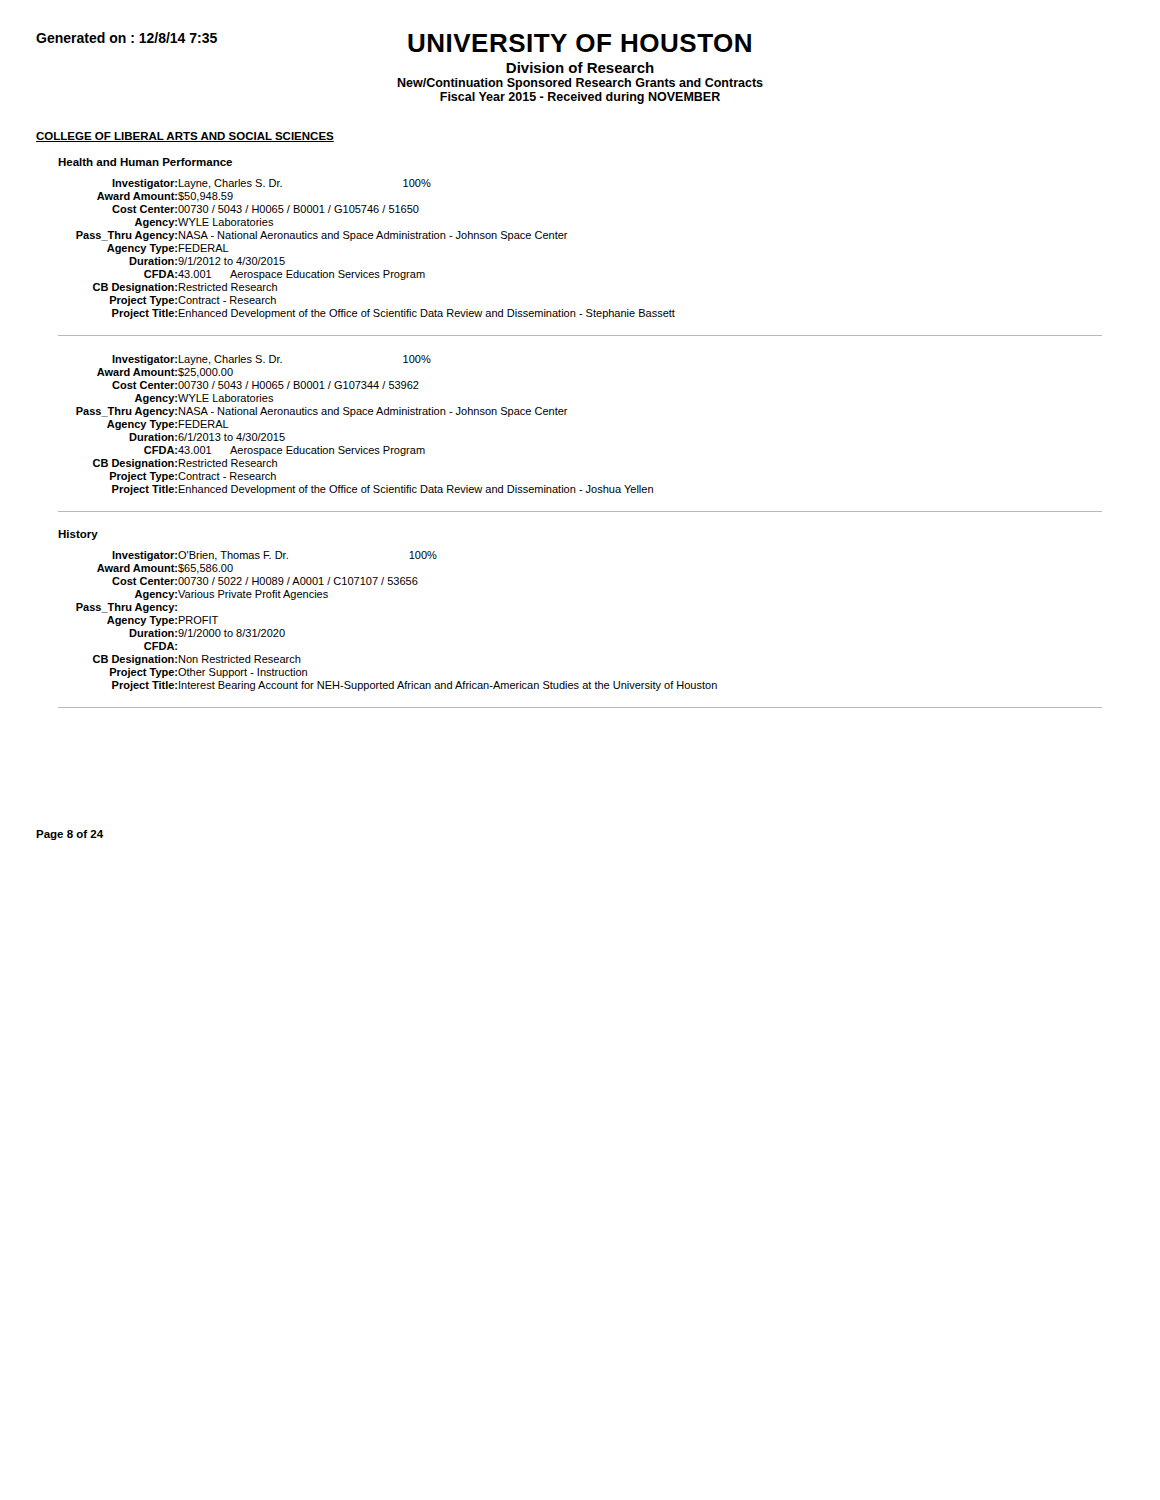Generated on : 12/8/14 7:35
UNIVERSITY OF HOUSTON
Division of Research
New/Continuation Sponsored Research Grants and Contracts
Fiscal Year 2015 - Received during NOVEMBER
COLLEGE OF LIBERAL ARTS AND SOCIAL SCIENCES
Health and Human Performance
| Investigator: | Layne, Charles S. Dr. 100% |
| Award Amount: | $50,948.59 |
| Cost Center: | 00730 / 5043 / H0065 / B0001 / G105746 / 51650 |
| Agency: | WYLE Laboratories |
| Pass_Thru Agency: | NASA - National Aeronautics and Space Administration - Johnson Space Center |
| Agency Type: | FEDERAL |
| Duration: | 9/1/2012 to 4/30/2015 |
| CFDA: | 43.001 Aerospace Education Services Program |
| CB Designation: | Restricted Research |
| Project Type: | Contract - Research |
| Project Title: | Enhanced Development of the Office of Scientific Data Review and Dissemination - Stephanie Bassett |
| Investigator: | Layne, Charles S. Dr. 100% |
| Award Amount: | $25,000.00 |
| Cost Center: | 00730 / 5043 / H0065 / B0001 / G107344 / 53962 |
| Agency: | WYLE Laboratories |
| Pass_Thru Agency: | NASA - National Aeronautics and Space Administration - Johnson Space Center |
| Agency Type: | FEDERAL |
| Duration: | 6/1/2013 to 4/30/2015 |
| CFDA: | 43.001 Aerospace Education Services Program |
| CB Designation: | Restricted Research |
| Project Type: | Contract - Research |
| Project Title: | Enhanced Development of the Office of Scientific Data Review and Dissemination - Joshua Yellen |
History
| Investigator: | O'Brien, Thomas F. Dr. 100% |
| Award Amount: | $65,586.00 |
| Cost Center: | 00730 / 5022 / H0089 / A0001 / C107107 / 53656 |
| Agency: | Various Private Profit Agencies |
| Pass_Thru Agency: | |
| Agency Type: | PROFIT |
| Duration: | 9/1/2000 to 8/31/2020 |
| CFDA: | |
| CB Designation: | Non Restricted Research |
| Project Type: | Other Support - Instruction |
| Project Title: | Interest Bearing Account for NEH-Supported African and African-American Studies at the University of Houston |
Page 8 of 24